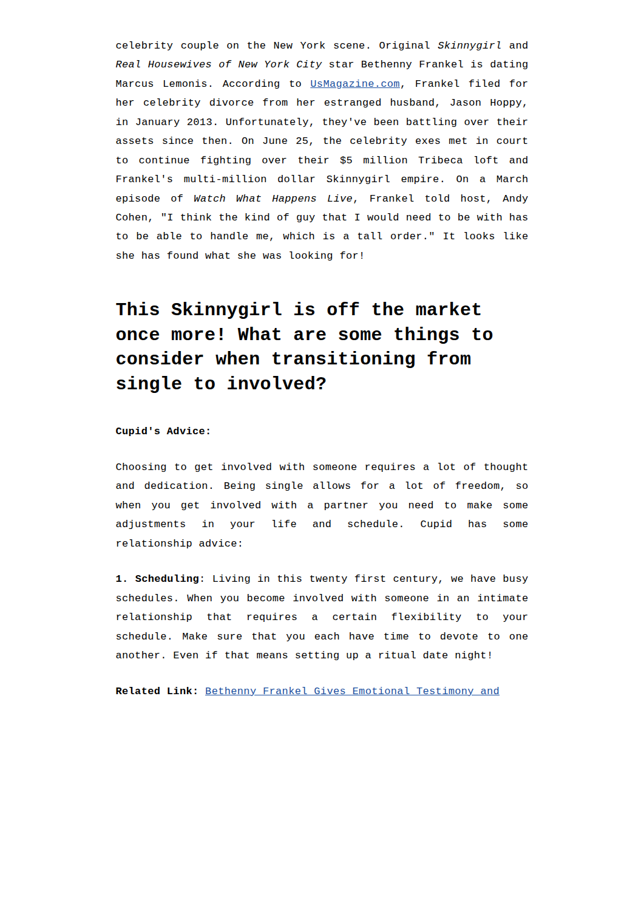celebrity couple on the New York scene. Original Skinnygirl and Real Housewives of New York City star Bethenny Frankel is dating Marcus Lemonis. According to UsMagazine.com, Frankel filed for her celebrity divorce from her estranged husband, Jason Hoppy, in January 2013. Unfortunately, they've been battling over their assets since then. On June 25, the celebrity exes met in court to continue fighting over their $5 million Tribeca loft and Frankel's multi-million dollar Skinnygirl empire. On a March episode of Watch What Happens Live, Frankel told host, Andy Cohen, "I think the kind of guy that I would need to be with has to be able to handle me, which is a tall order." It looks like she has found what she was looking for!
This Skinnygirl is off the market once more! What are some things to consider when transitioning from single to involved?
Cupid's Advice:
Choosing to get involved with someone requires a lot of thought and dedication. Being single allows for a lot of freedom, so when you get involved with a partner you need to make some adjustments in your life and schedule. Cupid has some relationship advice:
1. Scheduling: Living in this twenty first century, we have busy schedules. When you become involved with someone in an intimate relationship that requires a certain flexibility to your schedule. Make sure that you each have time to devote to one another. Even if that means setting up a ritual date night!
Related Link: Bethenny Frankel Gives Emotional Testimony and